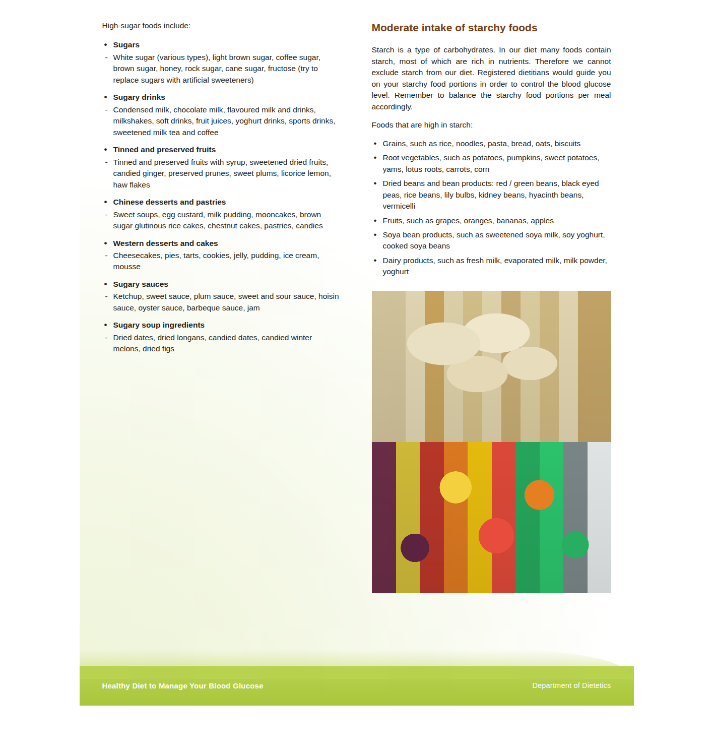High-sugar foods include:
Sugars
White sugar (various types), light brown sugar, coffee sugar, brown sugar, honey, rock sugar, cane sugar, fructose (try to replace sugars with artificial sweeteners)
Sugary drinks
Condensed milk, chocolate milk, flavoured milk and drinks, milkshakes, soft drinks, fruit juices, yoghurt drinks, sports drinks, sweetened milk tea and coffee
Tinned and preserved fruits
Tinned and preserved fruits with syrup, sweetened dried fruits, candied ginger, preserved prunes, sweet plums, licorice lemon, haw flakes
Chinese desserts and pastries
Sweet soups, egg custard, milk pudding, mooncakes, brown sugar glutinous rice cakes, chestnut cakes, pastries, candies
Western desserts and cakes
Cheesecakes, pies, tarts, cookies, jelly, pudding, ice cream, mousse
Sugary sauces
Ketchup, sweet sauce, plum sauce, sweet and sour sauce, hoisin sauce, oyster sauce, barbeque sauce, jam
Sugary soup ingredients
Dried dates, dried longans, candied dates, candied winter melons, dried figs
Moderate intake of starchy foods
Starch is a type of carbohydrates. In our diet many foods contain starch, most of which are rich in nutrients. Therefore we cannot exclude starch from our diet. Registered dietitians would guide you on your starchy food portions in order to control the blood glucose level. Remember to balance the starchy food portions per meal accordingly.
Foods that are high in starch:
Grains, such as rice, noodles, pasta, bread, oats, biscuits
Root vegetables, such as potatoes, pumpkins, sweet potatoes, yams, lotus roots, carrots, corn
Dried beans and bean products: red / green beans, black eyed peas, rice beans, lily bulbs, kidney beans, hyacinth beans, vermicelli
Fruits, such as grapes, oranges, bananas, apples
Soya bean products, such as sweetened soya milk, soy yoghurt, cooked soya beans
Dairy products, such as fresh milk, evaporated milk, milk powder, yoghurt
Healthy Diet to Manage Your Blood Glucose
Department of Dietetics